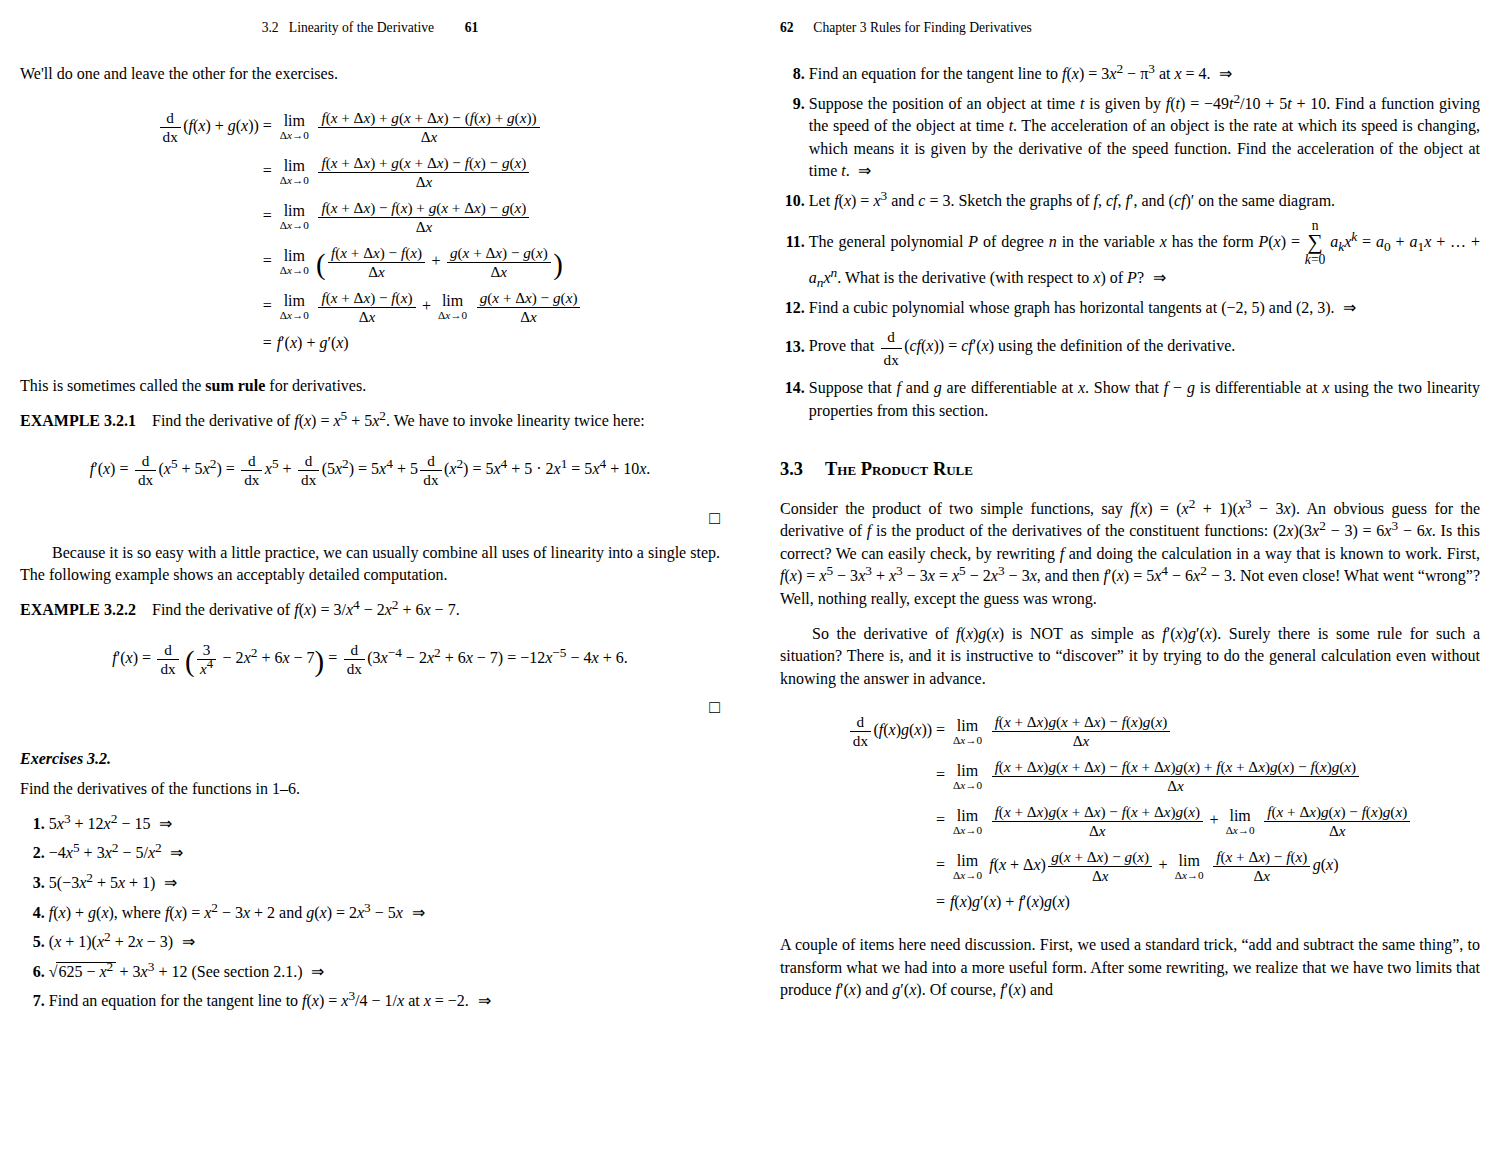3.2 Linearity of the Derivative 61
We'll do one and leave the other for the exercises.
ddx(f(x) + g(x)) =
lim Δx→0 f(x + Δx) + g(x + Δx) − (f(x) + g(x)) Δx
=
lim Δx→0 f(x + Δx) + g(x + Δx) − f(x) − g(x) Δx
=
lim Δx→0 f(x + Δx) − f(x) + g(x + Δx) − g(x) Δx
=
lim Δx→0 (f(x + Δx) − f(x) Δx + g(x + Δx) − g(x) Δx)
=
lim Δx→0 f(x + Δx) − f(x) Δx + lim Δx→0 g(x + Δx) − g(x) Δx
=
f′(x) + g′(x)
This is sometimes called the sum rule for derivatives.
EXAMPLE 3.2.1 Find the derivative of f(x) = x5 + 5x2. We have to invoke linearity twice here:
f′(x) = ddx(x5 + 5x2) = ddx x5 + ddx(5x2) = 5x4 + 5ddx(x2) = 5x4 + 5 · 2x1 = 5x4 + 10x.
□
Because it is so easy with a little practice, we can usually combine all uses of linearity into a single step. The following example shows an acceptably detailed computation.
EXAMPLE 3.2.2 Find the derivative of f(x) = 3/x4 − 2x2 + 6x − 7.
f′(x) = ddx (3 x4 − 2x2 + 6x − 7) = ddx(3x−4 − 2x2 + 6x − 7) = −12x−5 − 4x + 6.
□
Exercises 3.2.
Find the derivatives of the functions in 1–6.
5x3 + 12x2 − 15 ⇒
−4x5 + 3x2 − 5/x2 ⇒
5(−3x2 + 5x + 1) ⇒
f(x) + g(x), where f(x) = x2 − 3x + 2 and g(x) = 2x3 − 5x ⇒
(x + 1)(x2 + 2x − 3) ⇒
√625 − x2 + 3x3 + 12 (See section 2.1.) ⇒
Find an equation for the tangent line to f(x) = x3/4 − 1/x at x = −2. ⇒
62 Chapter 3 Rules for Finding Derivatives
Find an equation for the tangent line to f(x) = 3x2 − π3 at x = 4. ⇒
Suppose the position of an object at time t is given by f(t) = −49t2/10 + 5t + 10. Find a function giving the speed of the object at time t. The acceleration of an object is the rate at which its speed is changing, which means it is given by the derivative of the speed function. Find the acceleration of the object at time t. ⇒
Let f(x) = x3 and c = 3. Sketch the graphs of f, cf, f′, and (cf)′ on the same diagram.
The general polynomial P of degree n in the variable x has the form P(x) = n∑k=0 akxk = a0 + a1x + … + anxn. What is the derivative (with respect to x) of P? ⇒
Find a cubic polynomial whose graph has horizontal tangents at (−2, 5) and (2, 3). ⇒
Prove that ddx(cf(x)) = cf′(x) using the definition of the derivative.
Suppose that f and g are differentiable at x. Show that f − g is differentiable at x using the two linearity properties from this section.
3.3 The Product Rule
Consider the product of two simple functions, say f(x) = (x2 + 1)(x3 − 3x). An obvious guess for the derivative of f is the product of the derivatives of the constituent functions: (2x)(3x2 − 3) = 6x3 − 6x. Is this correct? We can easily check, by rewriting f and doing the calculation in a way that is known to work. First, f(x) = x5 − 3x3 + x3 − 3x = x5 − 2x3 − 3x, and then f′(x) = 5x4 − 6x2 − 3. Not even close! What went “wrong”? Well, nothing really, except the guess was wrong.
So the derivative of f(x)g(x) is NOT as simple as f′(x)g′(x). Surely there is some rule for such a situation? There is, and it is instructive to “discover” it by trying to do the general calculation even without knowing the answer in advance.
ddx(f(x)g(x)) =
lim Δx→0 f(x + Δx)g(x + Δx) − f(x)g(x) Δx
=
lim Δx→0 f(x + Δx)g(x + Δx) − f(x + Δx)g(x) + f(x + Δx)g(x) − f(x)g(x) Δx
=
lim Δx→0 f(x + Δx)g(x + Δx) − f(x + Δx)g(x) Δx + lim Δx→0 f(x + Δx)g(x) − f(x)g(x) Δx
=
lim Δx→0 f(x + Δx)g(x + Δx) − g(x) Δx + lim Δx→0 f(x + Δx) − f(x) Δx g(x)
=
f(x)g′(x) + f′(x)g(x)
A couple of items here need discussion. First, we used a standard trick, “add and subtract the same thing”, to transform what we had into a more useful form. After some rewriting, we realize that we have two limits that produce f′(x) and g′(x). Of course, f′(x) and